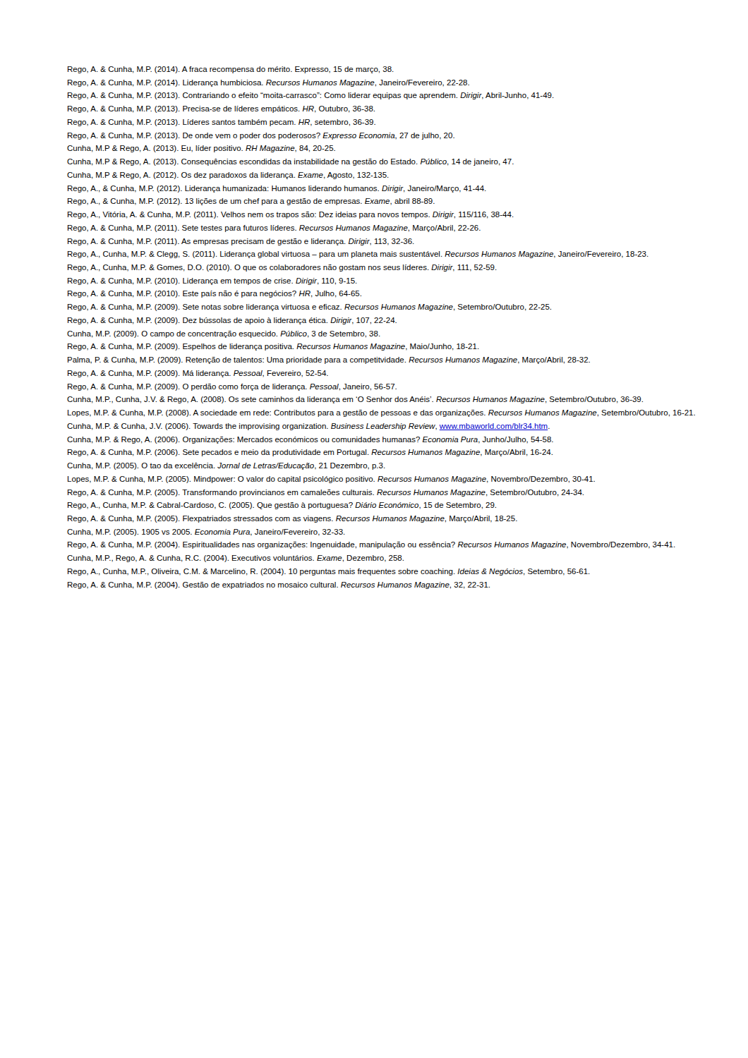Rego, A. & Cunha, M.P. (2014). A fraca recompensa do mérito. Expresso, 15 de março, 38.
Rego, A. & Cunha, M.P. (2014). Liderança humbiciosa. Recursos Humanos Magazine, Janeiro/Fevereiro, 22-28.
Rego, A. & Cunha, M.P. (2013). Contrariando o efeito “moita-carrasco”: Como liderar equipas que aprendem. Dirigir, Abril-Junho, 41-49.
Rego, A. & Cunha, M.P. (2013). Precisa-se de líderes empáticos. HR, Outubro, 36-38.
Rego, A. & Cunha, M.P. (2013). Líderes santos também pecam. HR, setembro, 36-39.
Rego, A. & Cunha, M.P. (2013). De onde vem o poder dos poderosos? Expresso Economia, 27 de julho, 20.
Cunha, M.P & Rego, A. (2013). Eu, líder positivo. RH Magazine, 84, 20-25.
Cunha, M.P & Rego, A. (2013). Consequências escondidas da instabilidade na gestão do Estado. Público, 14 de janeiro, 47.
Cunha, M.P & Rego, A. (2012). Os dez paradoxos da liderança. Exame, Agosto, 132-135.
Rego, A., & Cunha, M.P. (2012). Liderança humanizada: Humanos liderando humanos. Dirigir, Janeiro/Março, 41-44.
Rego, A., & Cunha, M.P. (2012). 13 lições de um chef para a gestão de empresas. Exame, abril 88-89.
Rego, A., Vitória, A. & Cunha, M.P. (2011). Velhos nem os trapos são: Dez ideias para novos tempos. Dirigir, 115/116, 38-44.
Rego, A. & Cunha, M.P. (2011). Sete testes para futuros líderes. Recursos Humanos Magazine, Março/Abril, 22-26.
Rego, A. & Cunha, M.P. (2011). As empresas precisam de gestão e liderança. Dirigir, 113, 32-36.
Rego, A., Cunha, M.P. & Clegg, S. (2011). Liderança global virtuosa – para um planeta mais sustentável. Recursos Humanos Magazine, Janeiro/Fevereiro, 18-23.
Rego, A., Cunha, M.P. & Gomes, D.O. (2010). O que os colaboradores não gostam nos seus líderes. Dirigir, 111, 52-59.
Rego, A. & Cunha, M.P. (2010). Liderança em tempos de crise. Dirigir, 110, 9-15.
Rego, A. & Cunha, M.P. (2010). Este país não é para negócios? HR, Julho, 64-65.
Rego, A. & Cunha, M.P. (2009). Sete notas sobre liderança virtuosa e eficaz. Recursos Humanos Magazine, Setembro/Outubro, 22-25.
Rego, A. & Cunha, M.P. (2009). Dez bússolas de apoio à liderança ética. Dirigir, 107, 22-24.
Cunha, M.P. (2009). O campo de concentração esquecido. Público, 3 de Setembro, 38.
Rego, A. & Cunha, M.P. (2009). Espelhos de liderança positiva. Recursos Humanos Magazine, Maio/Junho, 18-21.
Palma, P. & Cunha, M.P. (2009). Retenção de talentos: Uma prioridade para a competitvidade. Recursos Humanos Magazine, Março/Abril, 28-32.
Rego, A. & Cunha, M.P. (2009). Má liderança. Pessoal, Fevereiro, 52-54.
Rego, A. & Cunha, M.P. (2009). O perdão como força de liderança. Pessoal, Janeiro, 56-57.
Cunha, M.P., Cunha, J.V. & Rego, A. (2008). Os sete caminhos da liderança em ‘O Senhor dos Anéis’. Recursos Humanos Magazine, Setembro/Outubro, 36-39.
Lopes, M.P. & Cunha, M.P. (2008). A sociedade em rede: Contributos para a gestão de pessoas e das organizações. Recursos Humanos Magazine, Setembro/Outubro, 16-21.
Cunha, M.P. & Cunha, J.V. (2006). Towards the improvising organization. Business Leadership Review, www.mbaworld.com/blr34.htm.
Cunha, M.P. & Rego, A. (2006). Organizações: Mercados económicos ou comunidades humanas? Economia Pura, Junho/Julho, 54-58.
Rego, A. & Cunha, M.P. (2006). Sete pecados e meio da produtividade em Portugal. Recursos Humanos Magazine, Março/Abril, 16-24.
Cunha, M.P. (2005). O tao da excelência. Jornal de Letras/Educação, 21 Dezembro, p.3.
Lopes, M.P. & Cunha, M.P. (2005). Mindpower: O valor do capital psicológico positivo. Recursos Humanos Magazine, Novembro/Dezembro, 30-41.
Rego, A. & Cunha, M.P. (2005). Transformando provincianos em camaleões culturais. Recursos Humanos Magazine, Setembro/Outubro, 24-34.
Rego, A., Cunha, M.P. & Cabral-Cardoso, C. (2005). Que gestão à portuguesa? Diário Económico, 15 de Setembro, 29.
Rego, A. & Cunha, M.P. (2005). Flexpatriados stressados com as viagens. Recursos Humanos Magazine, Março/Abril, 18-25.
Cunha, M.P. (2005). 1905 vs 2005. Economia Pura, Janeiro/Fevereiro, 32-33.
Rego, A. & Cunha, M.P. (2004). Espiritualidades nas organizações: Ingenuidade, manipulação ou essência? Recursos Humanos Magazine, Novembro/Dezembro, 34-41.
Cunha, M.P., Rego, A. & Cunha, R.C. (2004). Executivos voluntários. Exame, Dezembro, 258.
Rego, A., Cunha, M.P., Oliveira, C.M. & Marcelino, R. (2004). 10 perguntas mais frequentes sobre coaching. Ideias & Negócios, Setembro, 56-61.
Rego, A. & Cunha, M.P. (2004). Gestão de expatriados no mosaico cultural. Recursos Humanos Magazine, 32, 22-31.